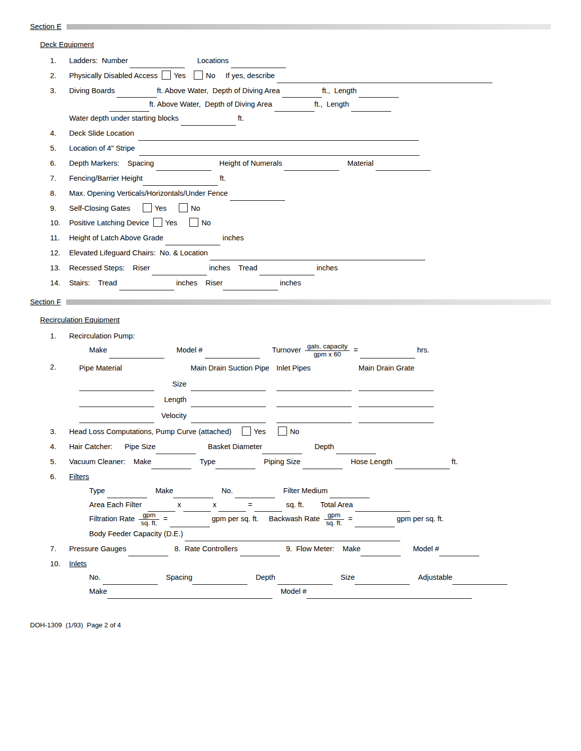Section E
Deck Equipment
1. Ladders: Number Locations
2. Physically Disabled Access Yes No If yes, describe
3. Diving Boards ft. Above Water, Depth of Diving Area ft., Length
ft. Above Water, Depth of Diving Area ft., Length
Water depth under starting blocks ft.
4. Deck Slide Location
5. Location of 4" Stripe
6. Depth Markers: Spacing Height of Numerals Material
7. Fencing/Barrier Height ft.
8. Max. Opening Verticals/Horizontals/Under Fence
9. Self-Closing Gates Yes No
10. Positive Latching Device Yes No
11. Height of Latch Above Grade inches
12. Elevated Lifeguard Chairs: No. & Location
13. Recessed Steps: Riser inches Tread inches
14. Stairs: Tread inches Riser inches
Section F
Recirculation Equipment
1. Recirculation Pump:
Make Model # Turnover gals. capacity gpm x 60 = hrs.
2.
| Pipe Material | | Main Drain Suction Pipe | Inlet Pipes | Main Drain Grate |
| | Size | | | |
| | Length | | | |
| | Velocity | | | |
3. Head Loss Computations, Pump Curve (attached) Yes No
4. Hair Catcher: Pipe Size Basket Diameter Depth
5. Vacuum Cleaner: Make Type Piping Size Hose Length ft.
6. Filters
Type Make No. Filter Medium
Area Each Filter x x = sq. ft. Total Area
Filtration Rate gpm sq. ft. = gpm per sq. ft. Backwash Rate gpm sq. ft. = gpm per sq. ft.
Body Feeder Capacity (D.E.)
7. Pressure Gauges 8. Rate Controllers 9. Flow Meter: Make Model #
10. Inlets
No. Spacing Depth Size Adjustable
Make Model #
DOH-1309 (1/93) Page 2 of 4